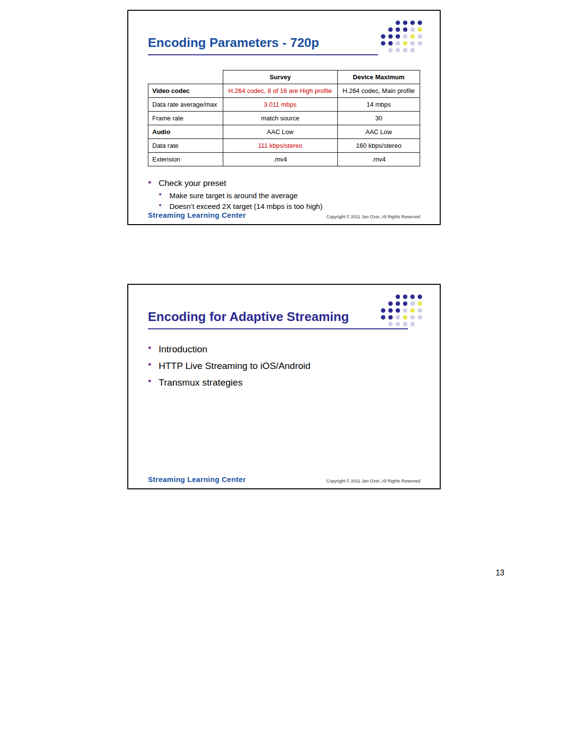Encoding Parameters - 720p
| | Survey | Device Maximum |
| --- | --- | --- |
| Video codec | H.264 codec, 8 of 16 are High profile | H.264 codec, Main profile |
| Data rate average/max | 3.011 mbps | 14 mbps |
| Frame rate | match source | 30 |
| Audio | AAC Low | AAC Low |
| Data rate | 111 kbps/stereo | 160 kbps/stereo |
| Extension | .mv4 | .mv4 |
Check your preset
Make sure target is around the average
Doesn’t exceed 2X target (14 mbps is too high)
Streaming Learning Center
Copyright © 2011 Jan Ozer, All Rights Reserved
Encoding for Adaptive Streaming
Introduction
HTTP Live Streaming to iOS/Android
Transmux strategies
Streaming Learning Center
Copyright © 2011 Jan Ozer, All Rights Reserved
13